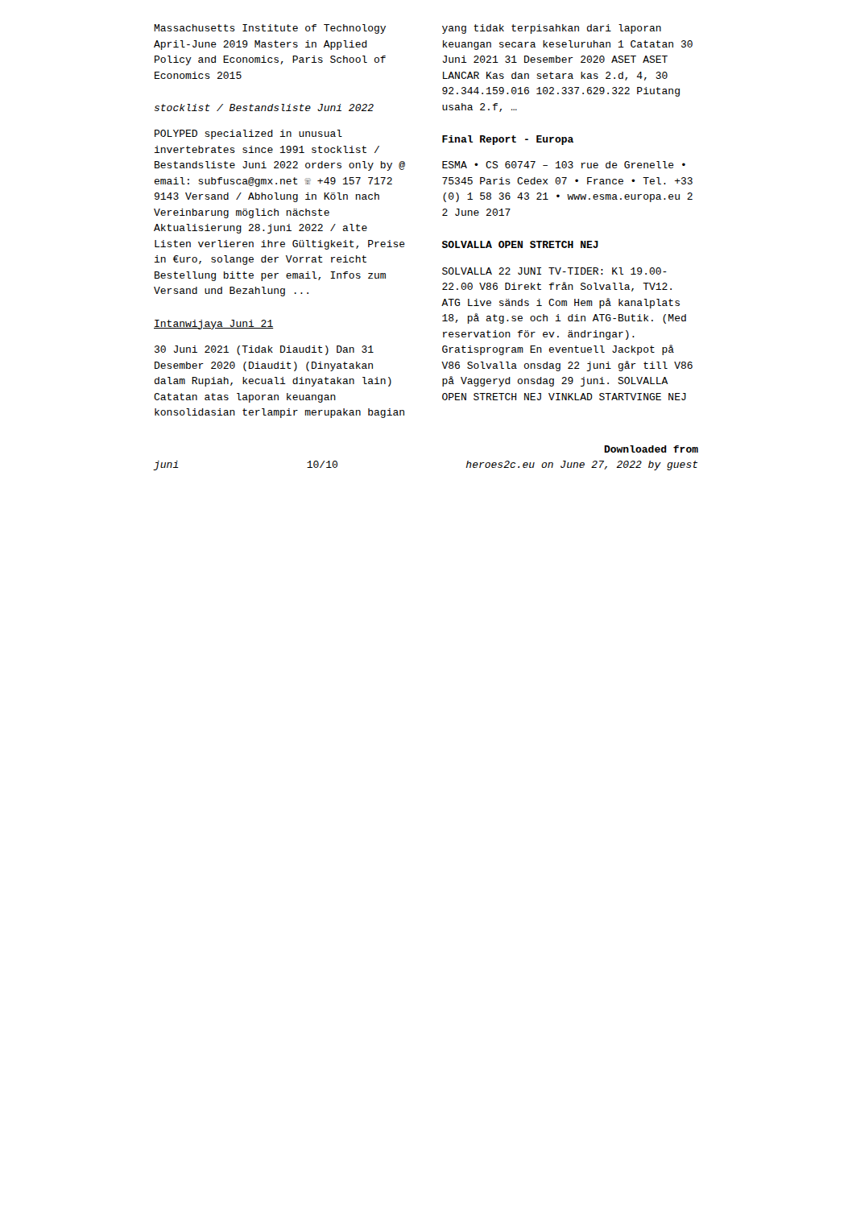Massachusetts Institute of Technology April-June 2019 Masters in Applied Policy and Economics, Paris School of Economics 2015
stocklist / Bestandsliste Juni 2022
POLYPED specialized in unusual invertebrates since 1991 stocklist / Bestandsliste Juni 2022 orders only by @ email: subfusca@gmx.net ☏ +49 157 7172 9143 Versand / Abholung in Köln nach Vereinbarung möglich nächste Aktualisierung 28.juni 2022 / alte Listen verlieren ihre Gültigkeit, Preise in €uro, solange der Vorrat reicht Bestellung bitte per email, Infos zum Versand und Bezahlung ...
Intanwijaya Juni 21
30 Juni 2021 (Tidak Diaudit) Dan 31 Desember 2020 (Diaudit) (Dinyatakan dalam Rupiah, kecuali dinyatakan lain) Catatan atas laporan keuangan konsolidasian terlampir merupakan bagian yang tidak terpisahkan dari laporan keuangan secara keseluruhan 1 Catatan 30 Juni 2021 31 Desember 2020 ASET ASET LANCAR Kas dan setara kas 2.d, 4, 30 92.344.159.016 102.337.629.322 Piutang usaha 2.f, …
Final Report - Europa
ESMA • CS 60747 – 103 rue de Grenelle • 75345 Paris Cedex 07 • France • Tel. +33 (0) 1 58 36 43 21 • www.esma.europa.eu 2 2 June 2017
SOLVALLA OPEN STRETCH NEJ
SOLVALLA 22 JUNI TV-TIDER: Kl 19.00-22.00 V86 Direkt från Solvalla, TV12. ATG Live sänds i Com Hem på kanalplats 18, på atg.se och i din ATG-Butik. (Med reservation för ev. ändringar). Gratisprogram En eventuell Jackpot på V86 Solvalla onsdag 22 juni går till V86 på Vaggeryd onsdag 29 juni. SOLVALLA OPEN STRETCH NEJ VINKLAD STARTVINGE NEJ
juni
10/10
Downloaded from
heroes2c.eu on June 27, 2022 by guest